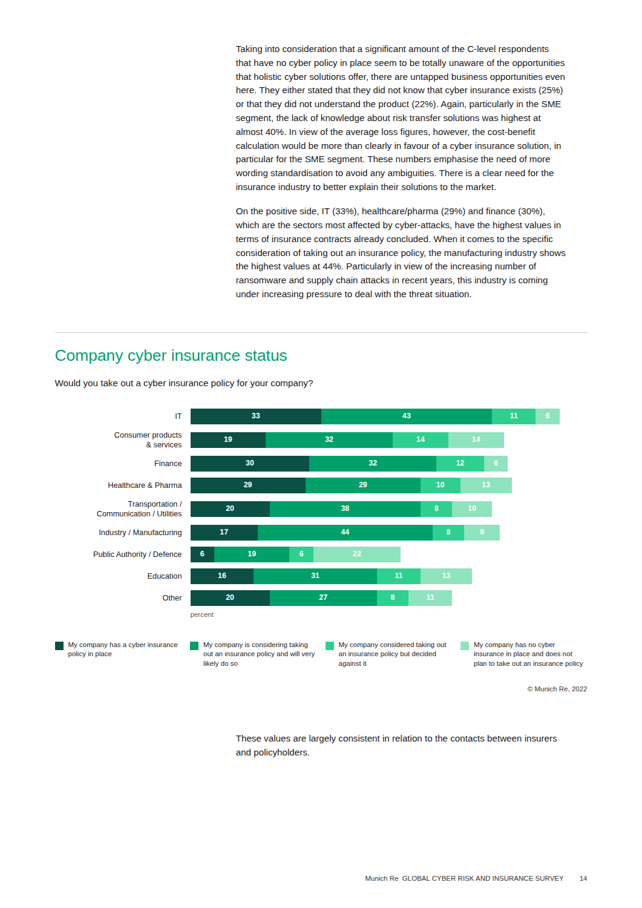Taking into consideration that a significant amount of the C-level respondents that have no cyber policy in place seem to be totally unaware of the opportunities that holistic cyber solutions offer, there are untapped business opportunities even here. They either stated that they did not know that cyber insurance exists (25%) or that they did not understand the product (22%). Again, particularly in the SME segment, the lack of knowledge about risk transfer solutions was highest at almost 40%. In view of the average loss figures, however, the cost-benefit calculation would be more than clearly in favour of a cyber insurance solution, in particular for the SME segment. These numbers emphasise the need of more wording standardisation to avoid any ambiguities. There is a clear need for the insurance industry to better explain their solutions to the market.
On the positive side, IT (33%), healthcare/pharma (29%) and finance (30%), which are the sectors most affected by cyber-attacks, have the highest values in terms of insurance contracts already concluded. When it comes to the specific consideration of taking out an insurance policy, the manufacturing industry shows the highest values at 44%. Particularly in view of the increasing number of ransomware and supply chain attacks in recent years, this industry is coming under increasing pressure to deal with the threat situation.
Company cyber insurance status
Would you take out a cyber insurance policy for your company?
IT
33
43
11
6
Consumer products
& services
19
32
14
14
Finance
30
32
12
6
Healthcare & Pharma
29
29
10
13
Transportation /
Communication / Utilities
20
38
8
10
Industry / Manufacturing
17
44
8
9
Public Authority / Defence
6
19
6
22
Education
16
31
11
13
Other
20
27
8
11
percent
My company has a cyber insurance policy in place
My company is considering taking out an insurance policy and will very likely do so
My company considered taking out an insurance policy but decided against it
My company has no cyber insurance in place and does not plan to take out an insurance policy
© Munich Re, 2022
These values are largely consistent in relation to the contacts between insurers and policyholders.
Munich Re GLOBAL CYBER RISK AND INSURANCE SURVEY 14